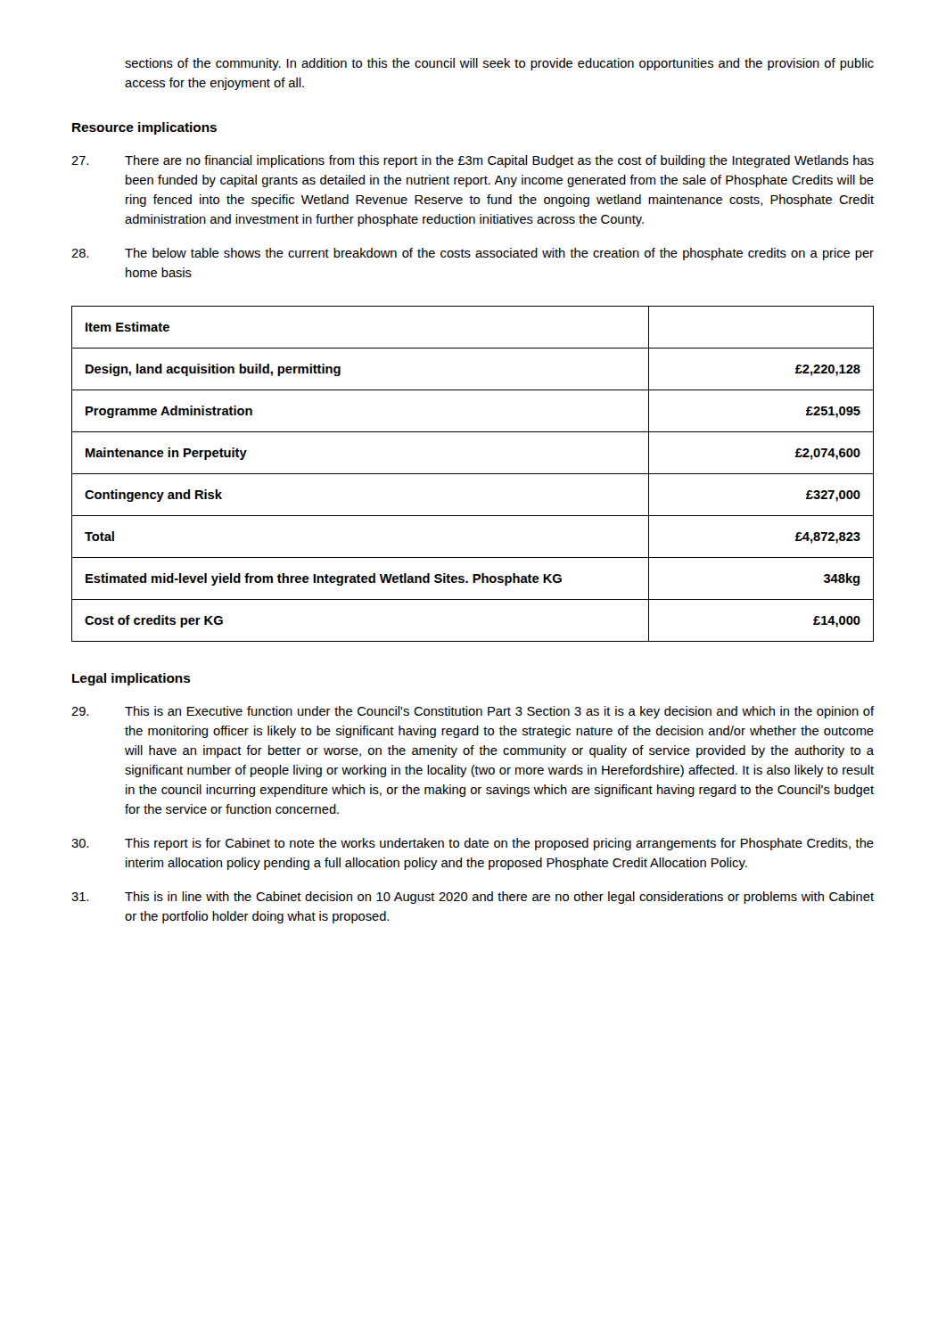sections of the community. In addition to this the council will seek to provide education opportunities and the provision of public access for the enjoyment of all.
Resource implications
27.
There are no financial implications from this report in the £3m Capital Budget as the cost of building the Integrated Wetlands has been funded by capital grants as detailed in the nutrient report. Any income generated from the sale of Phosphate Credits will be ring fenced into the specific Wetland Revenue Reserve to fund the ongoing wetland maintenance costs, Phosphate Credit administration and investment in further phosphate reduction initiatives across the County.
28.
The below table shows the current breakdown of the costs associated with the creation of the phosphate credits on a price per home basis
| Item Estimate | |
| Design, land acquisition build, permitting | £2,220,128 |
| Programme Administration | £251,095 |
| Maintenance in Perpetuity | £2,074,600 |
| Contingency and Risk | £327,000 |
| Total | £4,872,823 |
| Estimated mid-level yield from three Integrated Wetland Sites. Phosphate KG | 348kg |
| Cost of credits per KG | £14,000 |
Legal implications
29.
This is an Executive function under the Council's Constitution Part 3 Section 3 as it is a key decision and which in the opinion of the monitoring officer is likely to be significant having regard to the strategic nature of the decision and/or whether the outcome will have an impact for better or worse, on the amenity of the community or quality of service provided by the authority to a significant number of people living or working in the locality (two or more wards in Herefordshire) affected. It is also likely to result in the council incurring expenditure which is, or the making or savings which are significant having regard to the Council's budget for the service or function concerned.
30.
This report is for Cabinet to note the works undertaken to date on the proposed pricing arrangements for Phosphate Credits, the interim allocation policy pending a full allocation policy and the proposed Phosphate Credit Allocation Policy.
31.
This is in line with the Cabinet decision on 10 August 2020 and there are no other legal considerations or problems with Cabinet or the portfolio holder doing what is proposed.